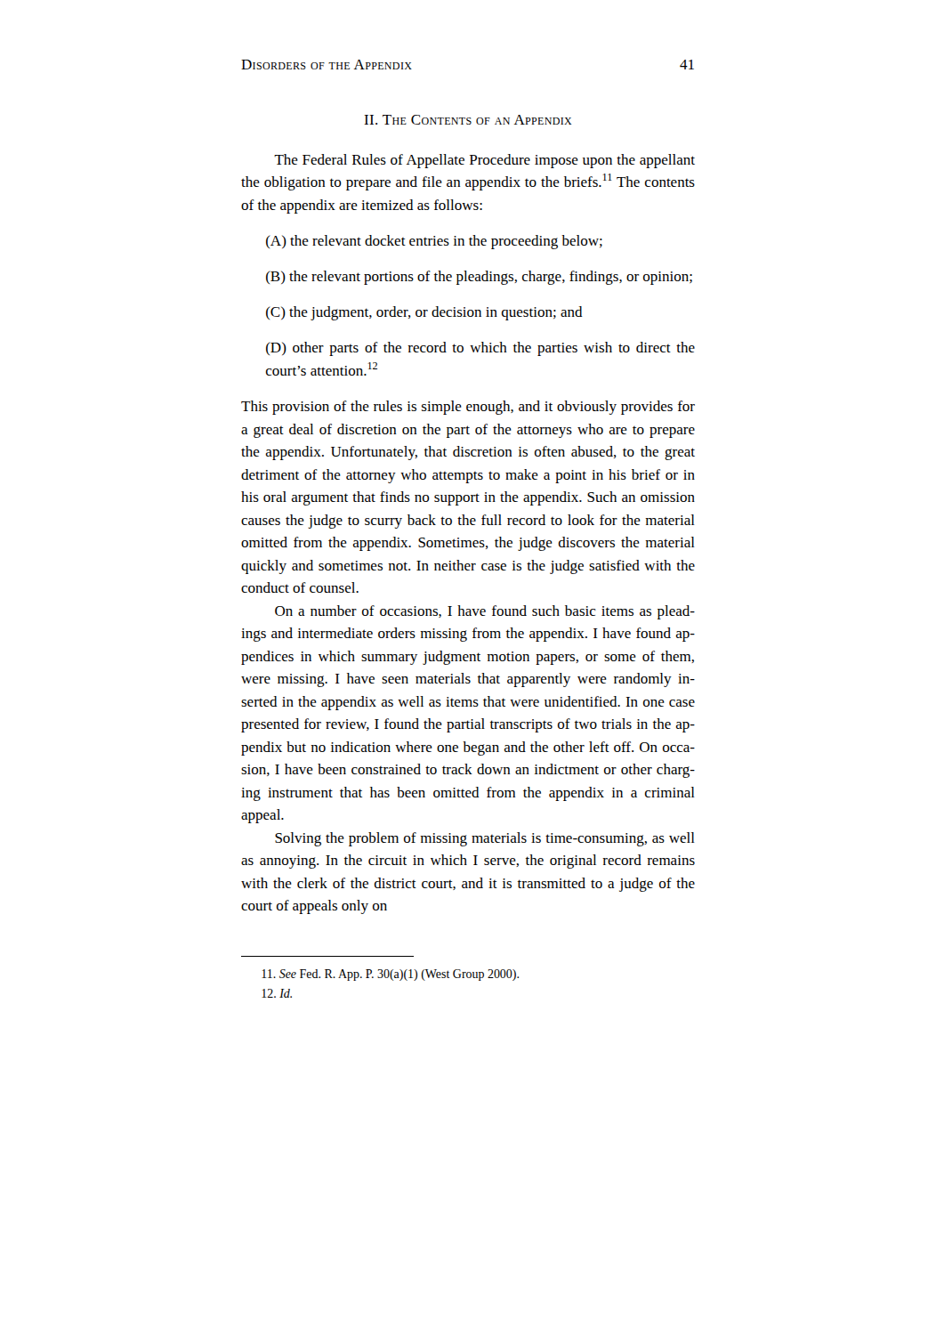Disorders of the Appendix 41
II. The Contents of an Appendix
The Federal Rules of Appellate Procedure impose upon the appellant the obligation to prepare and file an appendix to the briefs.11 The contents of the appendix are itemized as follows:
(A) the relevant docket entries in the proceeding below;
(B) the relevant portions of the pleadings, charge, findings, or opinion;
(C) the judgment, order, or decision in question; and
(D) other parts of the record to which the parties wish to direct the court’s attention.12
This provision of the rules is simple enough, and it obviously provides for a great deal of discretion on the part of the attorneys who are to prepare the appendix. Unfortunately, that discretion is often abused, to the great detriment of the attorney who attempts to make a point in his brief or in his oral argument that finds no support in the appendix. Such an omission causes the judge to scurry back to the full record to look for the material omitted from the appendix. Sometimes, the judge discovers the material quickly and sometimes not. In neither case is the judge satisfied with the conduct of counsel.
On a number of occasions, I have found such basic items as pleadings and intermediate orders missing from the appendix. I have found appendices in which summary judgment motion papers, or some of them, were missing. I have seen materials that apparently were randomly inserted in the appendix as well as items that were unidentified. In one case presented for review, I found the partial transcripts of two trials in the appendix but no indication where one began and the other left off. On occasion, I have been constrained to track down an indictment or other charging instrument that has been omitted from the appendix in a criminal appeal.
Solving the problem of missing materials is time-consuming, as well as annoying. In the circuit in which I serve, the original record remains with the clerk of the district court, and it is transmitted to a judge of the court of appeals only on
11. See Fed. R. App. P. 30(a)(1) (West Group 2000).
12. Id.